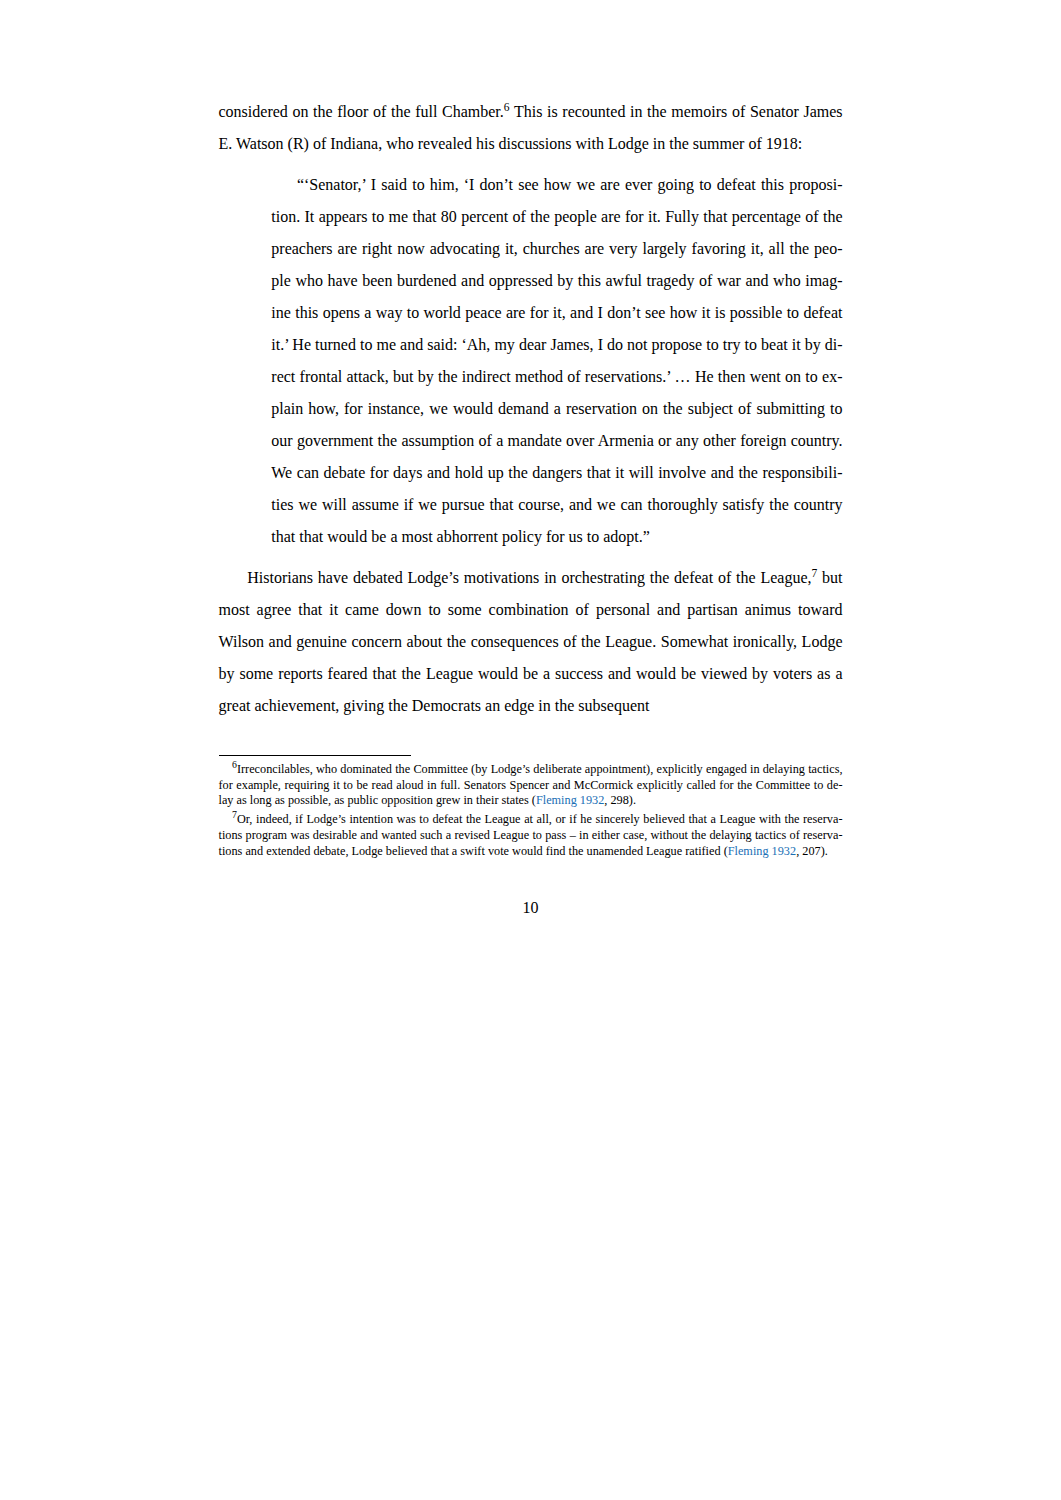considered on the floor of the full Chamber.6 This is recounted in the memoirs of Senator James E. Watson (R) of Indiana, who revealed his discussions with Lodge in the summer of 1918:
“‘Senator,’ I said to him, ‘I don’t see how we are ever going to defeat this proposition. It appears to me that 80 percent of the people are for it. Fully that percentage of the preachers are right now advocating it, churches are very largely favoring it, all the people who have been burdened and oppressed by this awful tragedy of war and who imagine this opens a way to world peace are for it, and I don’t see how it is possible to defeat it.’ He turned to me and said: ‘Ah, my dear James, I do not propose to try to beat it by direct frontal attack, but by the indirect method of reservations.’ … He then went on to explain how, for instance, we would demand a reservation on the subject of submitting to our government the assumption of a mandate over Armenia or any other foreign country. We can debate for days and hold up the dangers that it will involve and the responsibilities we will assume if we pursue that course, and we can thoroughly satisfy the country that that would be a most abhorrent policy for us to adopt.”
Historians have debated Lodge’s motivations in orchestrating the defeat of the League,7 but most agree that it came down to some combination of personal and partisan animus toward Wilson and genuine concern about the consequences of the League. Somewhat ironically, Lodge by some reports feared that the League would be a success and would be viewed by voters as a great achievement, giving the Democrats an edge in the subsequent
6Irreconcilables, who dominated the Committee (by Lodge’s deliberate appointment), explicitly engaged in delaying tactics, for example, requiring it to be read aloud in full. Senators Spencer and McCormick explicitly called for the Committee to delay as long as possible, as public opposition grew in their states (Fleming 1932, 298).
7Or, indeed, if Lodge’s intention was to defeat the League at all, or if he sincerely believed that a League with the reservations program was desirable and wanted such a revised League to pass – in either case, without the delaying tactics of reservations and extended debate, Lodge believed that a swift vote would find the unamended League ratified (Fleming 1932, 207).
10